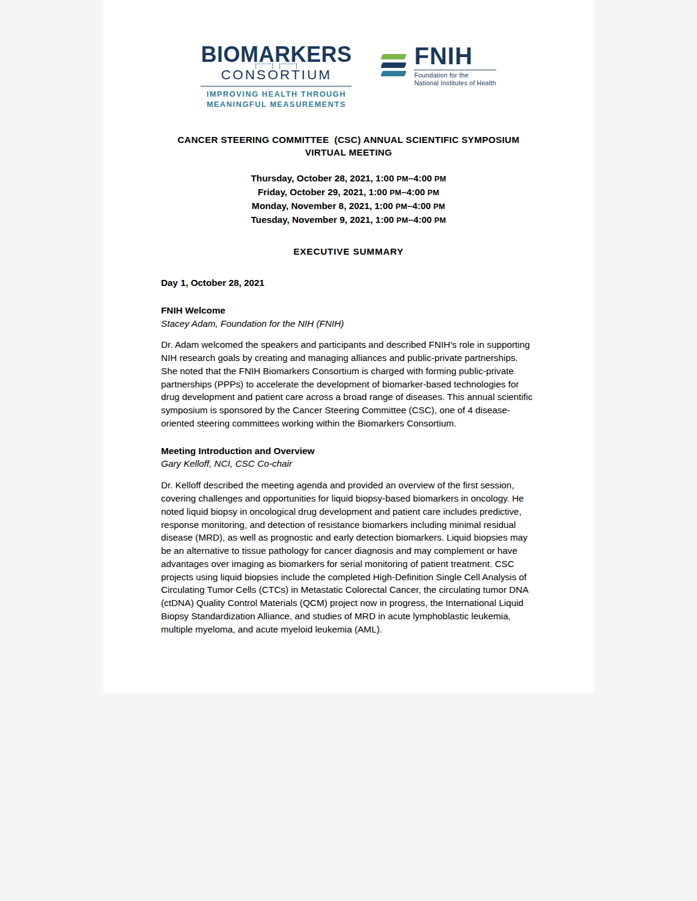BIOMARKERS
|''''''''| |''''''''|
CONSORTIUM
IMPROVING HEALTH THROUGH
MEANINGFUL MEASUREMENTS
FNIH
Foundation for the
National Institutes of Health
CANCER STEERING COMMITTEE (CSC) ANNUAL SCIENTIFIC SYMPOSIUM
VIRTUAL MEETING
Thursday, October 28, 2021, 1:00 PM–4:00 PM
Friday, October 29, 2021, 1:00 PM–4:00 PM
Monday, November 8, 2021, 1:00 PM–4:00 PM
Tuesday, November 9, 2021, 1:00 PM–4:00 PM
EXECUTIVE SUMMARY
Day 1, October 28, 2021
FNIH Welcome
Stacey Adam, Foundation for the NIH (FNIH)
Dr. Adam welcomed the speakers and participants and described FNIH's role in supporting NIH research goals by creating and managing alliances and public-private partnerships. She noted that the FNIH Biomarkers Consortium is charged with forming public-private partnerships (PPPs) to accelerate the development of biomarker-based technologies for drug development and patient care across a broad range of diseases. This annual scientific symposium is sponsored by the Cancer Steering Committee (CSC), one of 4 disease-oriented steering committees working within the Biomarkers Consortium.
Meeting Introduction and Overview
Gary Kelloff, NCI, CSC Co-chair
Dr. Kelloff described the meeting agenda and provided an overview of the first session, covering challenges and opportunities for liquid biopsy-based biomarkers in oncology. He noted liquid biopsy in oncological drug development and patient care includes predictive, response monitoring, and detection of resistance biomarkers including minimal residual disease (MRD), as well as prognostic and early detection biomarkers. Liquid biopsies may be an alternative to tissue pathology for cancer diagnosis and may complement or have advantages over imaging as biomarkers for serial monitoring of patient treatment. CSC projects using liquid biopsies include the completed High-Definition Single Cell Analysis of Circulating Tumor Cells (CTCs) in Metastatic Colorectal Cancer, the circulating tumor DNA (ctDNA) Quality Control Materials (QCM) project now in progress, the International Liquid Biopsy Standardization Alliance, and studies of MRD in acute lymphoblastic leukemia, multiple myeloma, and acute myeloid leukemia (AML).